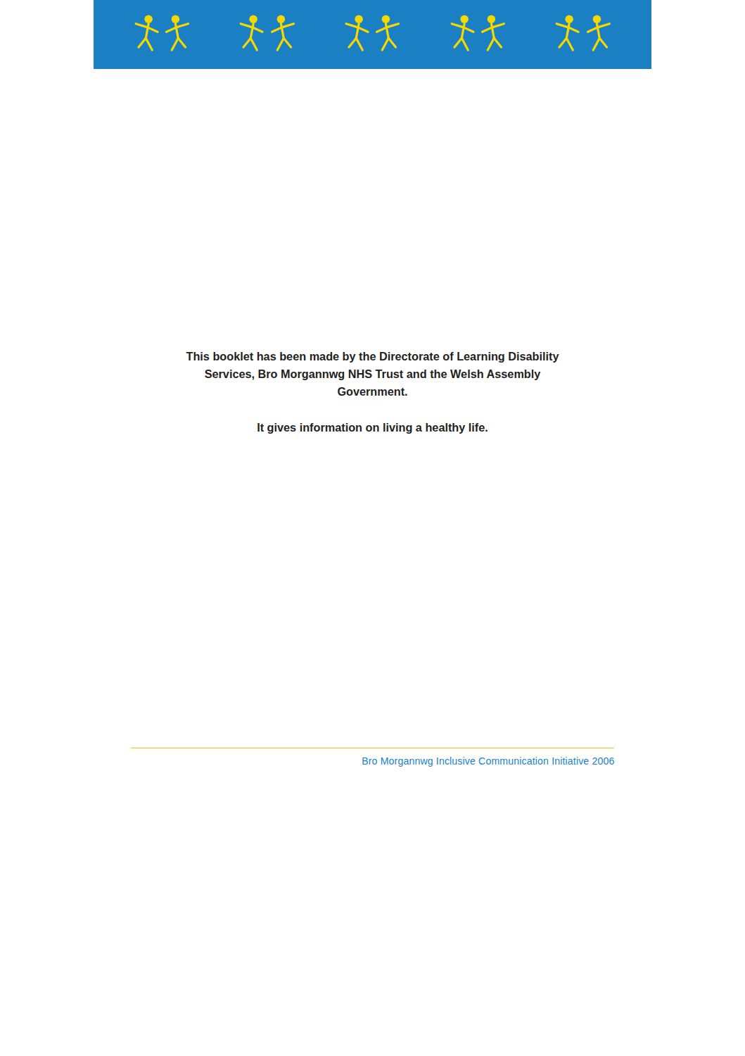This booklet has been made by the Directorate of Learning Disability Services, Bro Morgannwg NHS Trust and the Welsh Assembly Government.
It gives information on living a healthy life.
Bro Morgannwg Inclusive Communication Initiative 2006